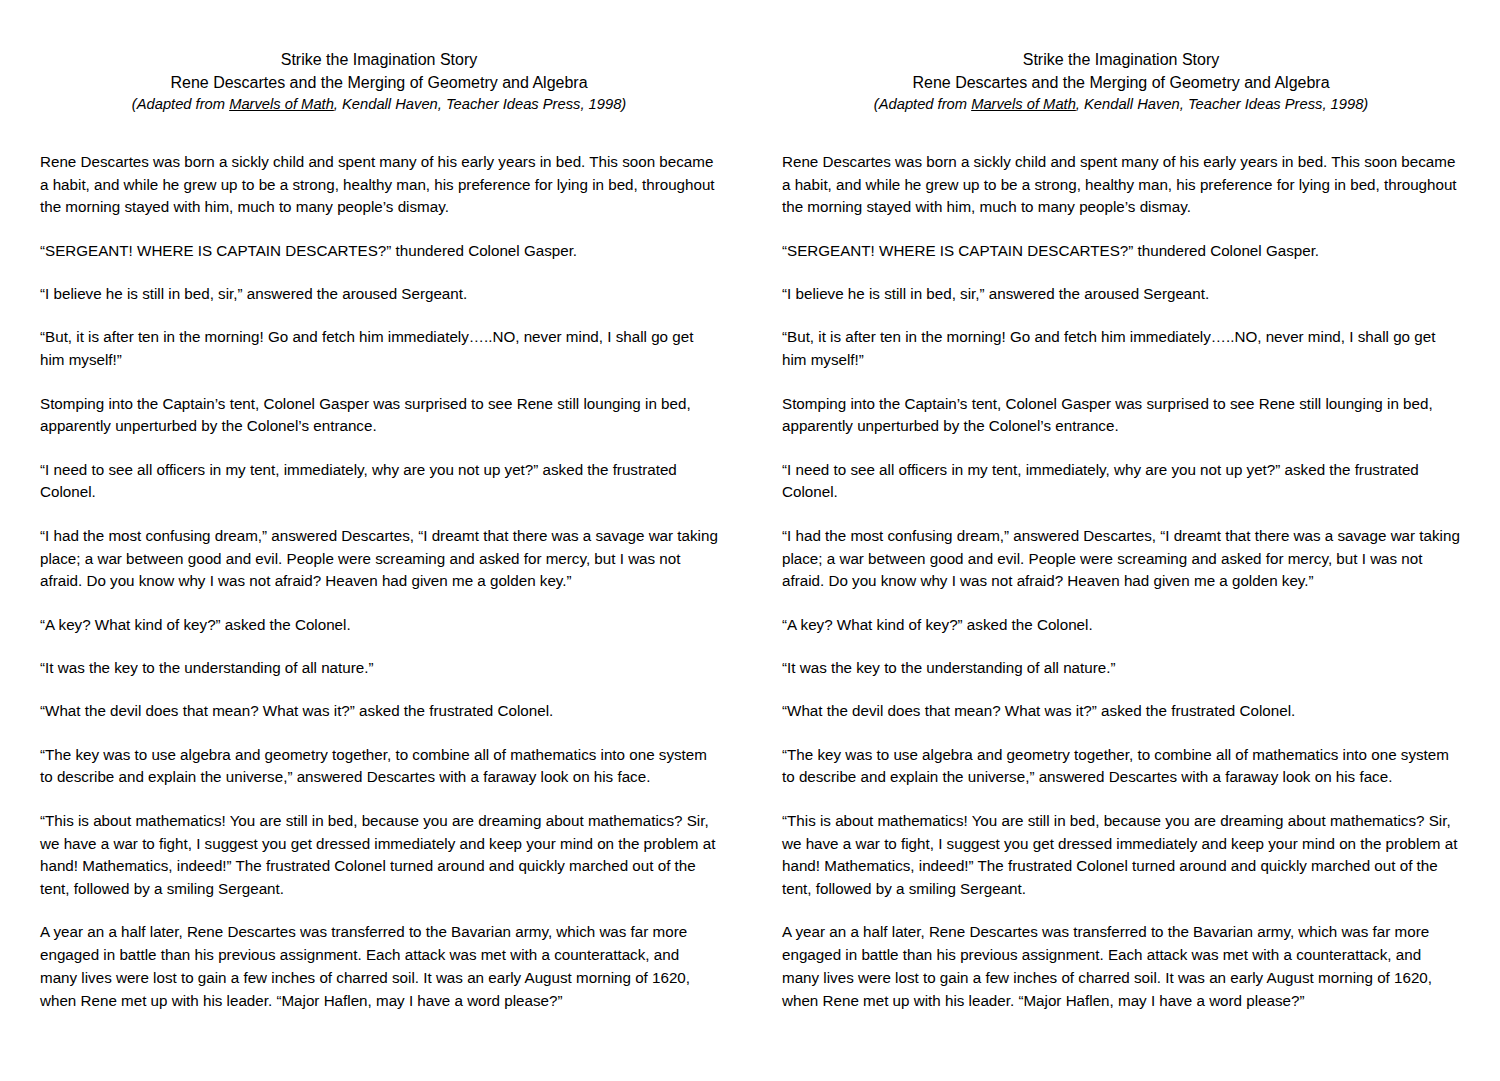Strike the Imagination Story
Rene Descartes and the Merging of Geometry and Algebra
(Adapted from Marvels of Math, Kendall Haven, Teacher Ideas Press, 1998)
Rene Descartes was born a sickly child and spent many of his early years in bed. This soon became a habit, and while he grew up to be a strong, healthy man, his preference for lying in bed, throughout the morning stayed with him, much to many people’s dismay.
“SERGEANT! WHERE IS CAPTAIN DESCARTES?” thundered Colonel Gasper.
“I believe he is still in bed, sir,” answered the aroused Sergeant.
“But, it is after ten in the morning! Go and fetch him immediately…..NO, never mind, I shall go get him myself!”
Stomping into the Captain’s tent, Colonel Gasper was surprised to see Rene still lounging in bed, apparently unperturbed by the Colonel’s entrance.
“I need to see all officers in my tent, immediately, why are you not up yet?” asked the frustrated Colonel.
“I had the most confusing dream,” answered Descartes, “I dreamt that there was a savage war taking place; a war between good and evil. People were screaming and asked for mercy, but I was not afraid. Do you know why I was not afraid? Heaven had given me a golden key.”
“A key? What kind of key?” asked the Colonel.
“It was the key to the understanding of all nature.”
“What the devil does that mean? What was it?” asked the frustrated Colonel.
“The key was to use algebra and geometry together, to combine all of mathematics into one system to describe and explain the universe,” answered Descartes with a faraway look on his face.
“This is about mathematics! You are still in bed, because you are dreaming about mathematics? Sir, we have a war to fight, I suggest you get dressed immediately and keep your mind on the problem at hand! Mathematics, indeed!” The frustrated Colonel turned around and quickly marched out of the tent, followed by a smiling Sergeant.
A year an a half later, Rene Descartes was transferred to the Bavarian army, which was far more engaged in battle than his previous assignment. Each attack was met with a counterattack, and many lives were lost to gain a few inches of charred soil. It was an early August morning of 1620, when Rene met up with his leader. “Major Haflen, may I have a word please?”
Strike the Imagination Story
Rene Descartes and the Merging of Geometry and Algebra
(Adapted from Marvels of Math, Kendall Haven, Teacher Ideas Press, 1998)
Rene Descartes was born a sickly child and spent many of his early years in bed. This soon became a habit, and while he grew up to be a strong, healthy man, his preference for lying in bed, throughout the morning stayed with him, much to many people’s dismay.
“SERGEANT! WHERE IS CAPTAIN DESCARTES?” thundered Colonel Gasper.
“I believe he is still in bed, sir,” answered the aroused Sergeant.
“But, it is after ten in the morning! Go and fetch him immediately…..NO, never mind, I shall go get him myself!”
Stomping into the Captain’s tent, Colonel Gasper was surprised to see Rene still lounging in bed, apparently unperturbed by the Colonel’s entrance.
“I need to see all officers in my tent, immediately, why are you not up yet?” asked the frustrated Colonel.
“I had the most confusing dream,” answered Descartes, “I dreamt that there was a savage war taking place; a war between good and evil. People were screaming and asked for mercy, but I was not afraid. Do you know why I was not afraid? Heaven had given me a golden key.”
“A key? What kind of key?” asked the Colonel.
“It was the key to the understanding of all nature.”
“What the devil does that mean? What was it?” asked the frustrated Colonel.
“The key was to use algebra and geometry together, to combine all of mathematics into one system to describe and explain the universe,” answered Descartes with a faraway look on his face.
“This is about mathematics! You are still in bed, because you are dreaming about mathematics? Sir, we have a war to fight, I suggest you get dressed immediately and keep your mind on the problem at hand! Mathematics, indeed!” The frustrated Colonel turned around and quickly marched out of the tent, followed by a smiling Sergeant.
A year an a half later, Rene Descartes was transferred to the Bavarian army, which was far more engaged in battle than his previous assignment. Each attack was met with a counterattack, and many lives were lost to gain a few inches of charred soil. It was an early August morning of 1620, when Rene met up with his leader. “Major Haflen, may I have a word please?”